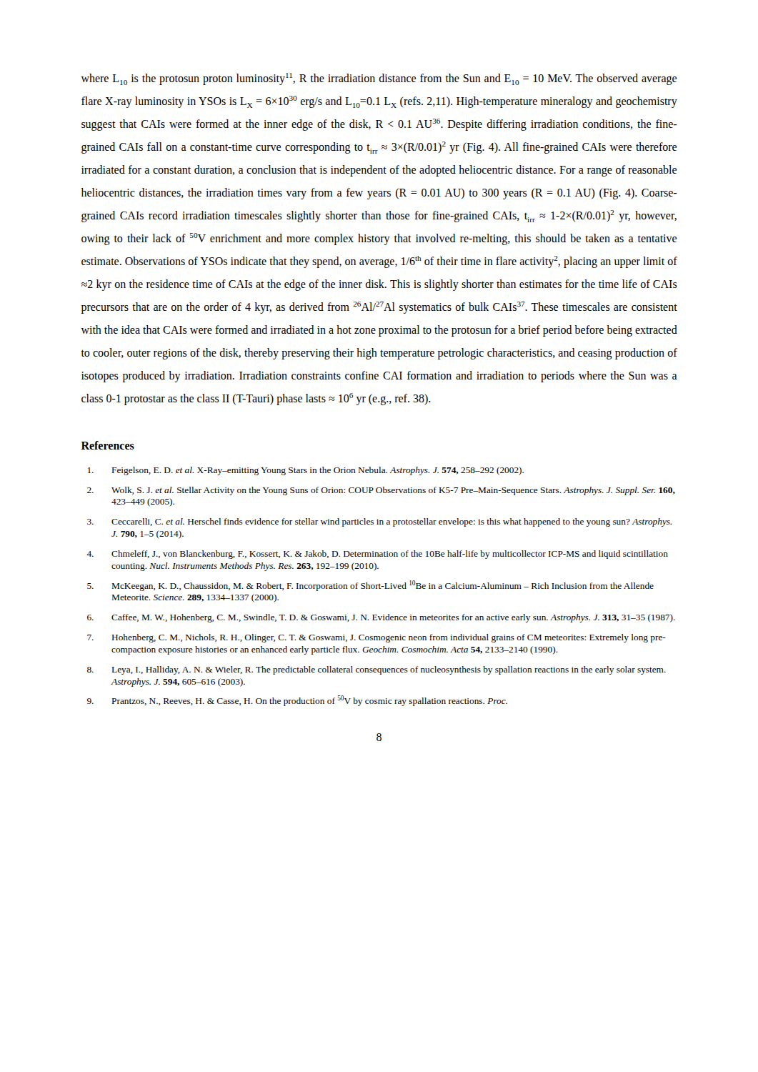where L10 is the protosun proton luminosity11, R the irradiation distance from the Sun and E10 = 10 MeV. The observed average flare X-ray luminosity in YSOs is LX = 6×1030 erg/s and L10=0.1 LX (refs. 2,11). High-temperature mineralogy and geochemistry suggest that CAIs were formed at the inner edge of the disk, R < 0.1 AU36. Despite differing irradiation conditions, the fine-grained CAIs fall on a constant-time curve corresponding to tirr ≈ 3×(R/0.01)2 yr (Fig. 4). All fine-grained CAIs were therefore irradiated for a constant duration, a conclusion that is independent of the adopted heliocentric distance. For a range of reasonable heliocentric distances, the irradiation times vary from a few years (R = 0.01 AU) to 300 years (R = 0.1 AU) (Fig. 4). Coarse-grained CAIs record irradiation timescales slightly shorter than those for fine-grained CAIs, tirr ≈ 1-2×(R/0.01)2 yr, however, owing to their lack of 50V enrichment and more complex history that involved re-melting, this should be taken as a tentative estimate. Observations of YSOs indicate that they spend, on average, 1/6th of their time in flare activity2, placing an upper limit of ≈2 kyr on the residence time of CAIs at the edge of the inner disk. This is slightly shorter than estimates for the time life of CAIs precursors that are on the order of 4 kyr, as derived from 26Al/27Al systematics of bulk CAIs37. These timescales are consistent with the idea that CAIs were formed and irradiated in a hot zone proximal to the protosun for a brief period before being extracted to cooler, outer regions of the disk, thereby preserving their high temperature petrologic characteristics, and ceasing production of isotopes produced by irradiation. Irradiation constraints confine CAI formation and irradiation to periods where the Sun was a class 0-1 protostar as the class II (T-Tauri) phase lasts ≈ 106 yr (e.g., ref. 38).
References
Feigelson, E. D. et al. X-Ray–emitting Young Stars in the Orion Nebula. Astrophys. J. 574, 258–292 (2002).
Wolk, S. J. et al. Stellar Activity on the Young Suns of Orion: COUP Observations of K5-7 Pre–Main-Sequence Stars. Astrophys. J. Suppl. Ser. 160, 423–449 (2005).
Ceccarelli, C. et al. Herschel finds evidence for stellar wind particles in a protostellar envelope: is this what happened to the young sun? Astrophys. J. 790, 1–5 (2014).
Chmeleff, J., von Blanckenburg, F., Kossert, K. & Jakob, D. Determination of the 10Be half-life by multicollector ICP-MS and liquid scintillation counting. Nucl. Instruments Methods Phys. Res. 263, 192–199 (2010).
McKeegan, K. D., Chaussidon, M. & Robert, F. Incorporation of Short-Lived 10Be in a Calcium-Aluminum – Rich Inclusion from the Allende Meteorite. Science. 289, 1334–1337 (2000).
Caffee, M. W., Hohenberg, C. M., Swindle, T. D. & Goswami, J. N. Evidence in meteorites for an active early sun. Astrophys. J. 313, 31–35 (1987).
Hohenberg, C. M., Nichols, R. H., Olinger, C. T. & Goswami, J. Cosmogenic neon from individual grains of CM meteorites: Extremely long pre-compaction exposure histories or an enhanced early particle flux. Geochim. Cosmochim. Acta 54, 2133–2140 (1990).
Leya, I., Halliday, A. N. & Wieler, R. The predictable collateral consequences of nucleosynthesis by spallation reactions in the early solar system. Astrophys. J. 594, 605–616 (2003).
Prantzos, N., Reeves, H. & Casse, H. On the production of 50V by cosmic ray spallation reactions. Proc.
8